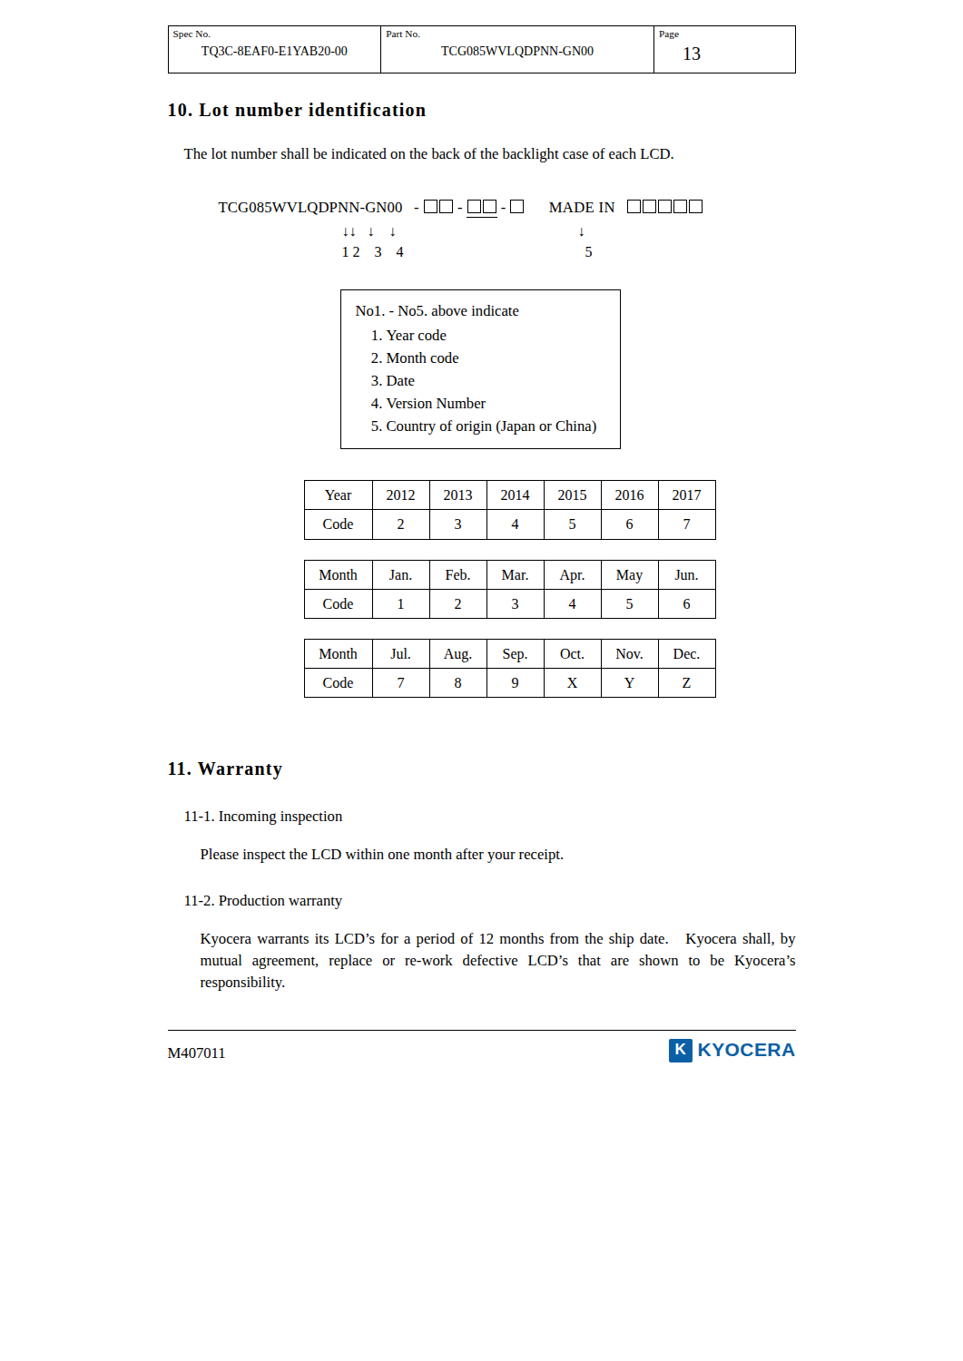| Spec No. TQ3C-8EAF0-E1YAB20-00 | Part No. TCG085WVLQDPNN-GN00 | Page 13 |
10. Lot number identification
The lot number shall be indicated on the back of the backlight case of each LCD.
TCG085WVLQDPNN-GN00 - - - MADE IN
↓↓ ↓ ↓ ↓
1 2 3 4 5
No1. - No5. above indicate
Year code
Month code
Date
Version Number
Country of origin (Japan or China)
| Year | 2012 | 2013 | 2014 | 2015 | 2016 | 2017 |
| Code | 2 | 3 | 4 | 5 | 6 | 7 |
| Month | Jan. | Feb. | Mar. | Apr. | May | Jun. |
| Code | 1 | 2 | 3 | 4 | 5 | 6 |
| Month | Jul. | Aug. | Sep. | Oct. | Nov. | Dec. |
| Code | 7 | 8 | 9 | X | Y | Z |
11. Warranty
11-1. Incoming inspection
Please inspect the LCD within one month after your receipt.
11-2. Production warranty
Kyocera warrants its LCD’s for a period of 12 months from the ship date. Kyocera shall, by mutual agreement, replace or re-work defective LCD’s that are shown to be Kyocera’s responsibility.
M407011
K
KYOCERA